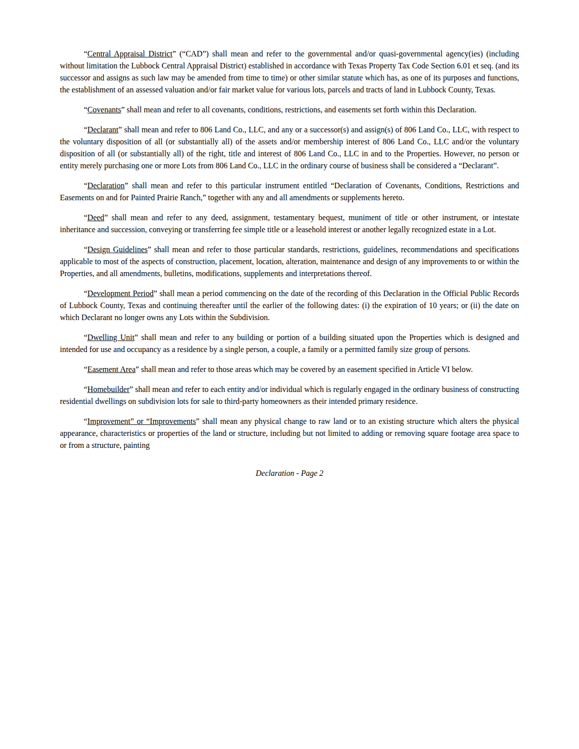“Central Appraisal District” (“CAD”) shall mean and refer to the governmental and/or quasi-governmental agency(ies) (including without limitation the Lubbock Central Appraisal District) established in accordance with Texas Property Tax Code Section 6.01 et seq. (and its successor and assigns as such law may be amended from time to time) or other similar statute which has, as one of its purposes and functions, the establishment of an assessed valuation and/or fair market value for various lots, parcels and tracts of land in Lubbock County, Texas.
“Covenants” shall mean and refer to all covenants, conditions, restrictions, and easements set forth within this Declaration.
“Declarant” shall mean and refer to 806 Land Co., LLC, and any or a successor(s) and assign(s) of 806 Land Co., LLC, with respect to the voluntary disposition of all (or substantially all) of the assets and/or membership interest of 806 Land Co., LLC and/or the voluntary disposition of all (or substantially all) of the right, title and interest of 806 Land Co., LLC in and to the Properties. However, no person or entity merely purchasing one or more Lots from 806 Land Co., LLC in the ordinary course of business shall be considered a “Declarant”.
“Declaration” shall mean and refer to this particular instrument entitled “Declaration of Covenants, Conditions, Restrictions and Easements on and for Painted Prairie Ranch,” together with any and all amendments or supplements hereto.
“Deed” shall mean and refer to any deed, assignment, testamentary bequest, muniment of title or other instrument, or intestate inheritance and succession, conveying or transferring fee simple title or a leasehold interest or another legally recognized estate in a Lot.
“Design Guidelines” shall mean and refer to those particular standards, restrictions, guidelines, recommendations and specifications applicable to most of the aspects of construction, placement, location, alteration, maintenance and design of any improvements to or within the Properties, and all amendments, bulletins, modifications, supplements and interpretations thereof.
“Development Period” shall mean a period commencing on the date of the recording of this Declaration in the Official Public Records of Lubbock County, Texas and continuing thereafter until the earlier of the following dates: (i) the expiration of 10 years; or (ii) the date on which Declarant no longer owns any Lots within the Subdivision.
“Dwelling Unit” shall mean and refer to any building or portion of a building situated upon the Properties which is designed and intended for use and occupancy as a residence by a single person, a couple, a family or a permitted family size group of persons.
“Easement Area” shall mean and refer to those areas which may be covered by an easement specified in Article VI below.
“Homebuilder” shall mean and refer to each entity and/or individual which is regularly engaged in the ordinary business of constructing residential dwellings on subdivision lots for sale to third-party homeowners as their intended primary residence.
“Improvement” or “Improvements” shall mean any physical change to raw land or to an existing structure which alters the physical appearance, characteristics or properties of the land or structure, including but not limited to adding or removing square footage area space to or from a structure, painting
Declaration - Page 2